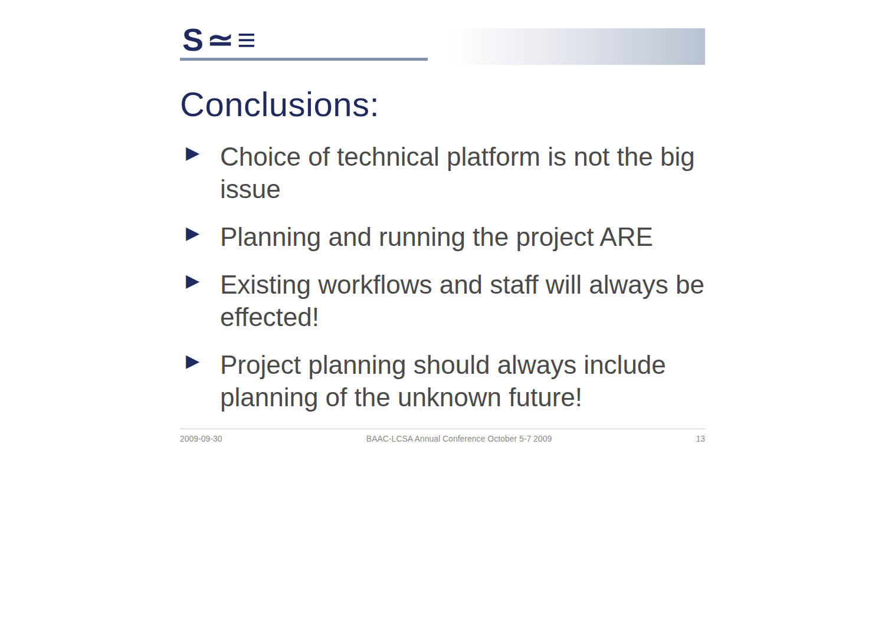S≃≡
Conclusions:
Choice of technical platform is not the big issue
Planning and running the project ARE
Existing workflows and staff will always be effected!
Project planning should always include planning of the unknown future!
2009-09-30
BAAC-LCSA Annual Conference October 5-7 2009
13